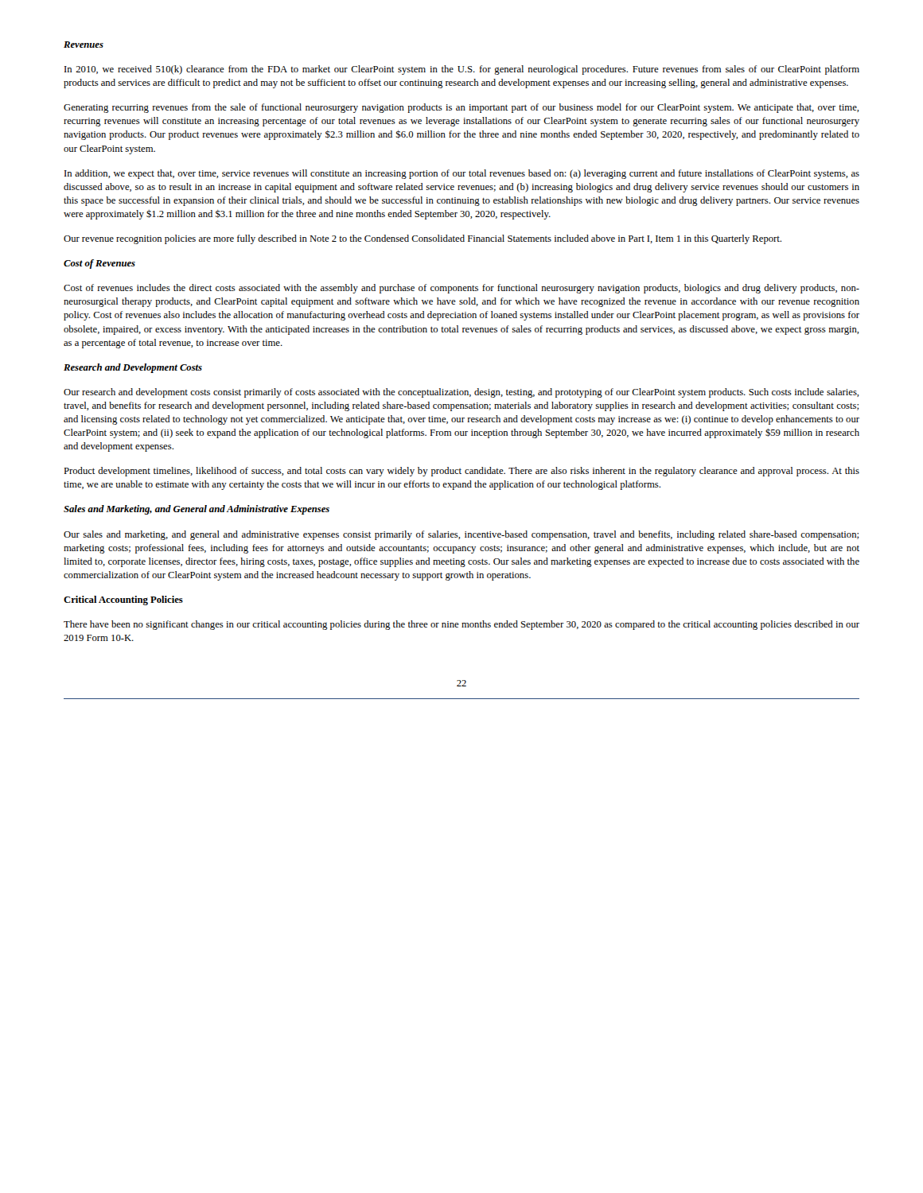Revenues
In 2010, we received 510(k) clearance from the FDA to market our ClearPoint system in the U.S. for general neurological procedures. Future revenues from sales of our ClearPoint platform products and services are difficult to predict and may not be sufficient to offset our continuing research and development expenses and our increasing selling, general and administrative expenses.
Generating recurring revenues from the sale of functional neurosurgery navigation products is an important part of our business model for our ClearPoint system. We anticipate that, over time, recurring revenues will constitute an increasing percentage of our total revenues as we leverage installations of our ClearPoint system to generate recurring sales of our functional neurosurgery navigation products. Our product revenues were approximately $2.3 million and $6.0 million for the three and nine months ended September 30, 2020, respectively, and predominantly related to our ClearPoint system.
In addition, we expect that, over time, service revenues will constitute an increasing portion of our total revenues based on: (a) leveraging current and future installations of ClearPoint systems, as discussed above, so as to result in an increase in capital equipment and software related service revenues; and (b) increasing biologics and drug delivery service revenues should our customers in this space be successful in expansion of their clinical trials, and should we be successful in continuing to establish relationships with new biologic and drug delivery partners. Our service revenues were approximately $1.2 million and $3.1 million for the three and nine months ended September 30, 2020, respectively.
Our revenue recognition policies are more fully described in Note 2 to the Condensed Consolidated Financial Statements included above in Part I, Item 1 in this Quarterly Report.
Cost of Revenues
Cost of revenues includes the direct costs associated with the assembly and purchase of components for functional neurosurgery navigation products, biologics and drug delivery products, non-neurosurgical therapy products, and ClearPoint capital equipment and software which we have sold, and for which we have recognized the revenue in accordance with our revenue recognition policy. Cost of revenues also includes the allocation of manufacturing overhead costs and depreciation of loaned systems installed under our ClearPoint placement program, as well as provisions for obsolete, impaired, or excess inventory. With the anticipated increases in the contribution to total revenues of sales of recurring products and services, as discussed above, we expect gross margin, as a percentage of total revenue, to increase over time.
Research and Development Costs
Our research and development costs consist primarily of costs associated with the conceptualization, design, testing, and prototyping of our ClearPoint system products. Such costs include salaries, travel, and benefits for research and development personnel, including related share-based compensation; materials and laboratory supplies in research and development activities; consultant costs; and licensing costs related to technology not yet commercialized. We anticipate that, over time, our research and development costs may increase as we: (i) continue to develop enhancements to our ClearPoint system; and (ii) seek to expand the application of our technological platforms. From our inception through September 30, 2020, we have incurred approximately $59 million in research and development expenses.
Product development timelines, likelihood of success, and total costs can vary widely by product candidate. There are also risks inherent in the regulatory clearance and approval process. At this time, we are unable to estimate with any certainty the costs that we will incur in our efforts to expand the application of our technological platforms.
Sales and Marketing, and General and Administrative Expenses
Our sales and marketing, and general and administrative expenses consist primarily of salaries, incentive-based compensation, travel and benefits, including related share-based compensation; marketing costs; professional fees, including fees for attorneys and outside accountants; occupancy costs; insurance; and other general and administrative expenses, which include, but are not limited to, corporate licenses, director fees, hiring costs, taxes, postage, office supplies and meeting costs. Our sales and marketing expenses are expected to increase due to costs associated with the commercialization of our ClearPoint system and the increased headcount necessary to support growth in operations.
Critical Accounting Policies
There have been no significant changes in our critical accounting policies during the three or nine months ended September 30, 2020 as compared to the critical accounting policies described in our 2019 Form 10-K.
22